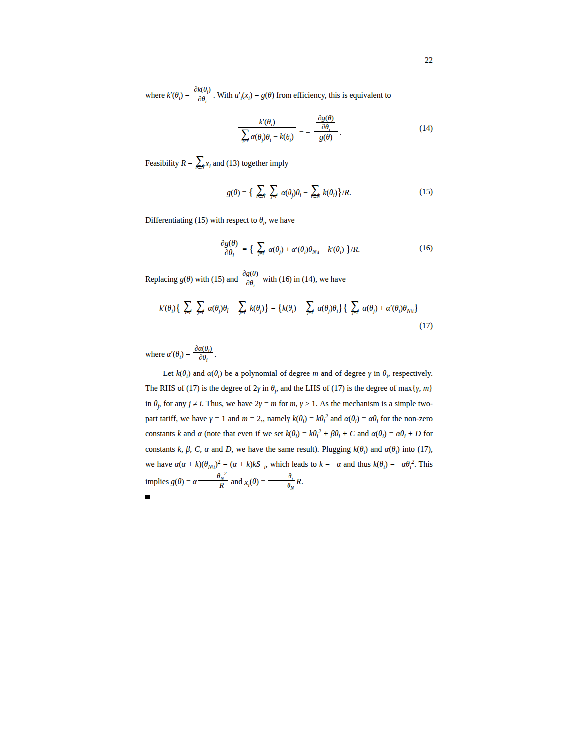22
where k′(θi) = ∂k(θi)∂θi. With u′i(xi) = g(θ) from efficiency, this is equivalent to
k′(θi) ∑j≠i α(θj)θi − k(θi) = − ∂g(θ)∂θi g(θ) .
(14)
Feasibility R = ∑i∈N xi and (13) together imply
g(θ) = { ∑i∈N ∑j≠i α(θj)θi − ∑i∈N k(θi)}/R.
(15)
Differentiating (15) with respect to θi, we have
∂g(θ)∂θi = { ∑j≠i α(θj) + α′(θi)θN\i − k′(θi) }/R.
(16)
Replacing g(θ) with (15) and ∂g(θ)∂θi with (16) in (14), we have
k′(θi){ ∑l≠i ∑j≠l α(θj)θl − ∑j≠i k(θj)} = {k(θi) − ∑j≠i α(θj)θi}{ ∑j≠i α(θj) + α′(θi)θN\i}
(17)
where α′(θi) = ∂α(θi)∂θi.
Let k(θi) and α(θi) be a polynomial of degree m and of degree γ in θi, respectively. The RHS of (17) is the degree of 2γ in θj, and the LHS of (17) is the degree of max{γ, m} in θj, for any j ≠ i. Thus, we have 2γ = m for m, γ ≥ 1. As the mechanism is a simple two-part tariff, we have γ = 1 and m = 2,, namely k(θi) = kθi2 and α(θi) = αθi for the non-zero constants k and α (note that even if we set k(θi) = kθi2 + βθi + C and α(θi) = αθi + D for constants k, β, C, α and D, we have the same result). Plugging k(θi) and α(θi) into (17), we have α(α + k)(θN\i)2 = (α + k)kS−i, which leads to k = −α and thus k(θi) = −αθi2. This implies g(θ) = αθN2 R and xi(θ) = θi θN R.